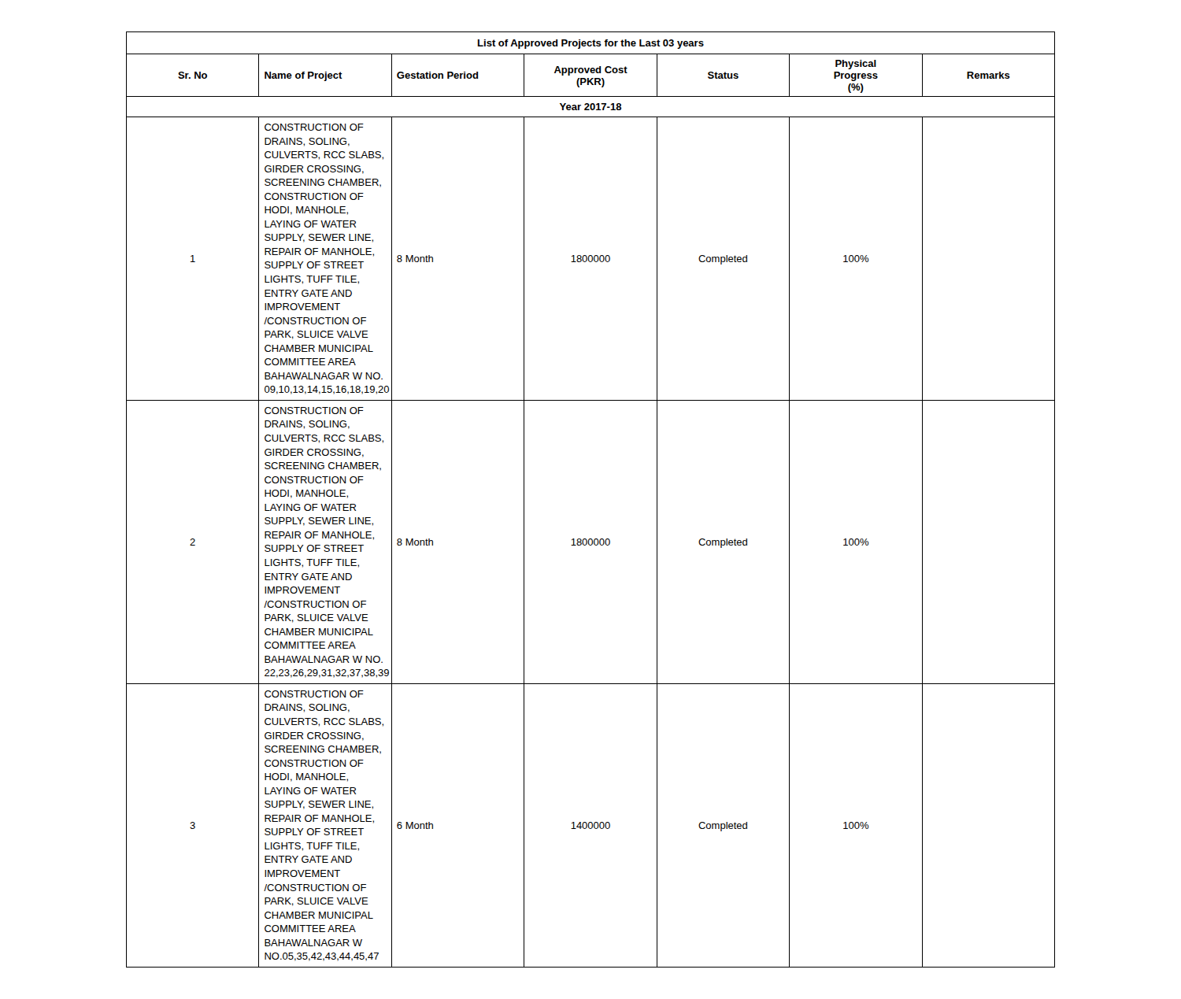| List of Approved Projects for the Last 03 years |
| Sr. No | Name of Project | Gestation Period | Approved Cost (PKR) | Status | Physical Progress (%) | Remarks |
| Year 2017-18 |
| 1 | CONSTRUCTION OF DRAINS, SOLING, CULVERTS, RCC SLABS, GIRDER CROSSING, SCREENING CHAMBER, CONSTRUCTION OF HODI, MANHOLE, LAYING OF WATER SUPPLY, SEWER LINE, REPAIR OF MANHOLE, SUPPLY OF STREET LIGHTS, TUFF TILE, ENTRY GATE AND IMPROVEMENT /CONSTRUCTION OF PARK, SLUICE VALVE CHAMBER MUNICIPAL COMMITTEE AREA BAHAWALNAGAR W NO. 09,10,13,14,15,16,18,19,20 | 8 Month | 1800000 | Completed | 100% | |
| 2 | CONSTRUCTION OF DRAINS, SOLING, CULVERTS, RCC SLABS, GIRDER CROSSING, SCREENING CHAMBER, CONSTRUCTION OF HODI, MANHOLE, LAYING OF WATER SUPPLY, SEWER LINE, REPAIR OF MANHOLE, SUPPLY OF STREET LIGHTS, TUFF TILE, ENTRY GATE AND IMPROVEMENT /CONSTRUCTION OF PARK, SLUICE VALVE CHAMBER MUNICIPAL COMMITTEE AREA BAHAWALNAGAR W NO. 22,23,26,29,31,32,37,38,39 | 8 Month | 1800000 | Completed | 100% | |
| 3 | CONSTRUCTION OF DRAINS, SOLING, CULVERTS, RCC SLABS, GIRDER CROSSING, SCREENING CHAMBER, CONSTRUCTION OF HODI, MANHOLE, LAYING OF WATER SUPPLY, SEWER LINE, REPAIR OF MANHOLE, SUPPLY OF STREET LIGHTS, TUFF TILE, ENTRY GATE AND IMPROVEMENT /CONSTRUCTION OF PARK, SLUICE VALVE CHAMBER MUNICIPAL COMMITTEE AREA BAHAWALNAGAR W NO.05,35,42,43,44,45,47 | 6 Month | 1400000 | Completed | 100% | |